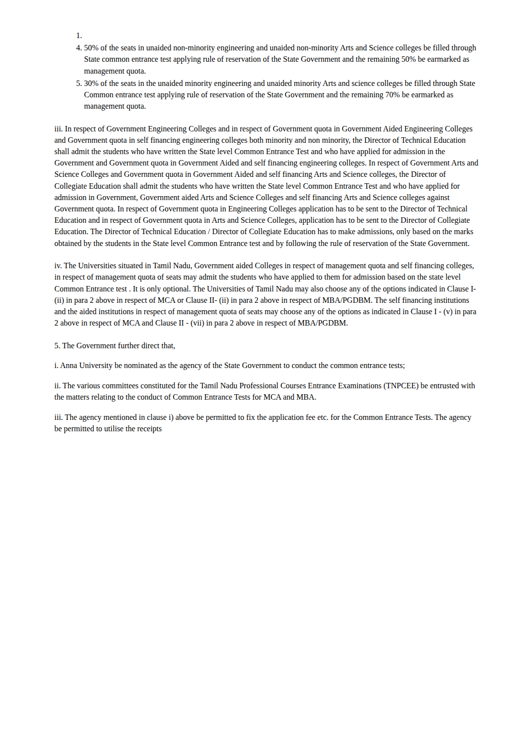50% of the seats in unaided non-minority engineering and unaided non-minority Arts and Science colleges be filled through State common entrance test applying rule of reservation of the State Government and the remaining 50% be earmarked as management quota.
30% of the seats in the unaided minority engineering and unaided minority Arts and science colleges be filled through State Common entrance test applying rule of reservation of the State Government and the remaining 70% be earmarked as management quota.
iii. In respect of Government Engineering Colleges and in respect of Government quota in Government Aided Engineering Colleges and Government quota in self financing engineering colleges both minority and non minority, the Director of Technical Education shall admit the students who have written the State level Common Entrance Test and who have applied for admission in the Government and Government quota in Government Aided and self financing engineering colleges. In respect of Government Arts and Science Colleges and Government quota in Government Aided and self financing Arts and Science colleges, the Director of Collegiate Education shall admit the students who have written the State level Common Entrance Test and who have applied for admission in Government, Government aided Arts and Science Colleges and self financing Arts and Science colleges against Government quota. In respect of Government quota in Engineering Colleges application has to be sent to the Director of Technical Education and in respect of Government quota in Arts and Science Colleges, application has to be sent to the Director of Collegiate Education. The Director of Technical Education / Director of Collegiate Education has to make admissions, only based on the marks obtained by the students in the State level Common Entrance test and by following the rule of reservation of the State Government.
iv. The Universities situated in Tamil Nadu, Government aided Colleges in respect of management quota and self financing colleges, in respect of management quota of seats may admit the students who have applied to them for admission based on the state level Common Entrance test . It is only optional. The Universities of Tamil Nadu may also choose any of the options indicated in Clause I-(ii) in para 2 above in respect of MCA or Clause II- (ii) in para 2 above in respect of MBA/PGDBM. The self financing institutions and the aided institutions in respect of management quota of seats may choose any of the options as indicated in Clause I - (v) in para 2 above in respect of MCA and Clause II - (vii) in para 2 above in respect of MBA/PGDBM.
5. The Government further direct that,
i. Anna University be nominated as the agency of the State Government to conduct the common entrance tests;
ii. The various committees constituted for the Tamil Nadu Professional Courses Entrance Examinations (TNPCEE) be entrusted with the matters relating to the conduct of Common Entrance Tests for MCA and MBA.
iii. The agency mentioned in clause i) above be permitted to fix the application fee etc. for the Common Entrance Tests. The agency be permitted to utilise the receipts